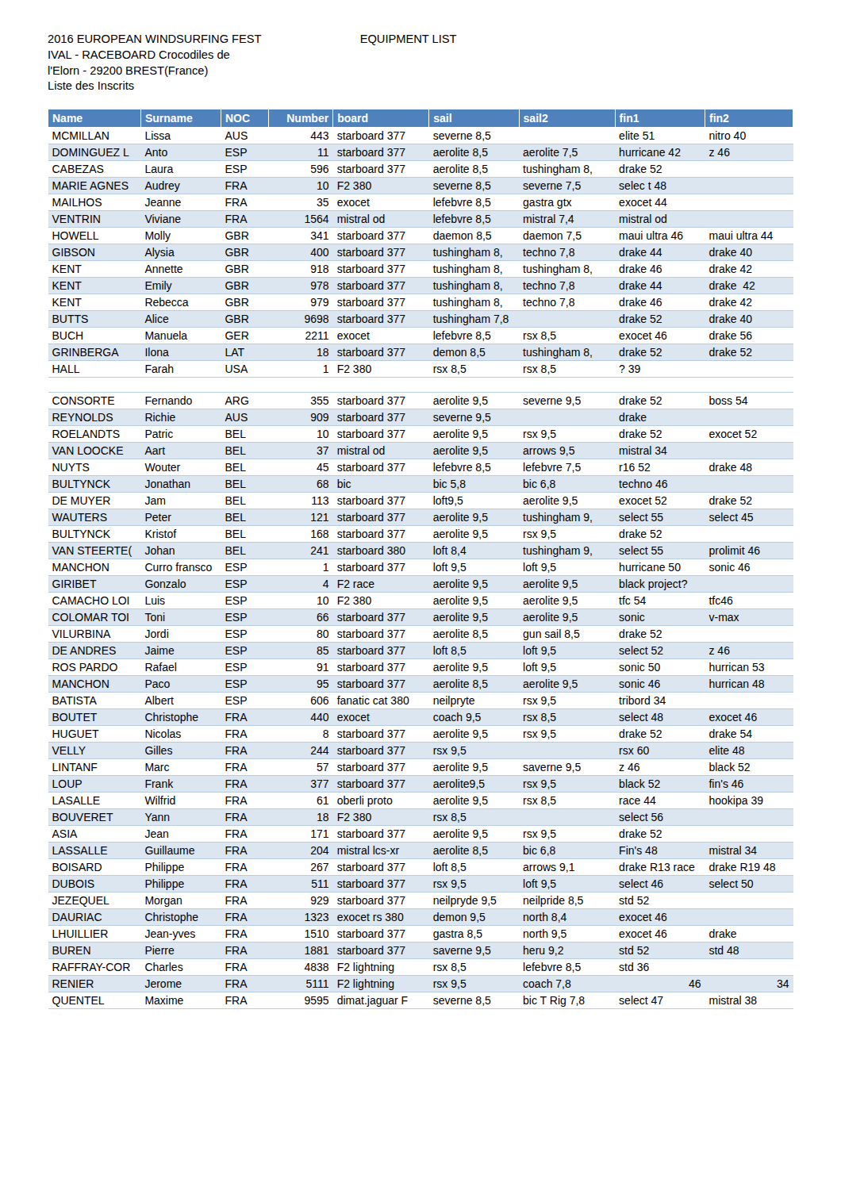2016 EUROPEAN WINDSURFING FEST
IVAL - RACEBOARD Crocodiles de
l'Elorn - 29200 BREST(France)
Liste des Inscrits
EQUIPMENT LIST
| Name | Surname | NOC | Number | board | sail | sail2 | fin1 | fin2 |
| --- | --- | --- | --- | --- | --- | --- | --- | --- |
| MCMILLAN | Lissa | AUS | 443 | starboard 377 | severne 8,5 | | elite 51 | nitro 40 |
| DOMINGUEZ L | Anto | ESP | 11 | starboard 377 | aerolite 8,5 | aerolite 7,5 | hurricane 42 | z 46 |
| CABEZAS | Laura | ESP | 596 | starboard 377 | aerolite 8,5 | tushingham 8, | drake 52 | |
| MARIE AGNES | Audrey | FRA | 10 | F2 380 | severne 8,5 | severne 7,5 | selec t 48 | |
| MAILHOS | Jeanne | FRA | 35 | exocet | lefebvre 8,5 | gastra gtx | exocet 44 | |
| VENTRIN | Viviane | FRA | 1564 | mistral od | lefebvre 8,5 | mistral 7,4 | mistral od | |
| HOWELL | Molly | GBR | 341 | starboard 377 | daemon 8,5 | daemon 7,5 | maui ultra 46 | maui ultra 44 |
| GIBSON | Alysia | GBR | 400 | starboard 377 | tushingham 8, | techno 7,8 | drake 44 | drake 40 |
| KENT | Annette | GBR | 918 | starboard 377 | tushingham 8, | tushingham 8, | drake 46 | drake 42 |
| KENT | Emily | GBR | 978 | starboard 377 | tushingham 8, | techno 7,8 | drake 44 | drake 42 |
| KENT | Rebecca | GBR | 979 | starboard 377 | tushingham 8, | techno 7,8 | drake 46 | drake 42 |
| BUTTS | Alice | GBR | 9698 | starboard 377 | tushingham 7,8 | | drake 52 | drake 40 |
| BUCH | Manuela | GER | 2211 | exocet | lefebvre 8,5 | rsx 8,5 | exocet 46 | drake 56 |
| GRINBERGA | Ilona | LAT | 18 | starboard 377 | demon 8,5 | tushingham 8, | drake 52 | drake 52 |
| HALL | Farah | USA | 1 | F2 380 | rsx 8,5 | rsx 8,5 | ? 39 | |
| CONSORTE | Fernando | ARG | 355 | starboard 377 | aerolite 9,5 | severne 9,5 | drake 52 | boss 54 |
| REYNOLDS | Richie | AUS | 909 | starboard 377 | severne 9,5 | | drake | |
| ROELANDTS | Patric | BEL | 10 | starboard 377 | aerolite 9,5 | rsx 9,5 | drake 52 | exocet 52 |
| VAN LOOCKE | Aart | BEL | 37 | mistral od | aerolite 9,5 | arrows 9,5 | mistral 34 | |
| NUYTS | Wouter | BEL | 45 | starboard 377 | lefebvre 8,5 | lefebvre 7,5 | r16 52 | drake 48 |
| BULTYNCK | Jonathan | BEL | 68 | bic | bic 5,8 | bic 6,8 | techno 46 | |
| DE MUYER | Jam | BEL | 113 | starboard 377 | loft9,5 | aerolite 9,5 | exocet 52 | drake 52 |
| WAUTERS | Peter | BEL | 121 | starboard 377 | aerolite 9,5 | tushingham 9, | select 55 | select 45 |
| BULTYNCK | Kristof | BEL | 168 | starboard 377 | aerolite 9,5 | rsx 9,5 | drake 52 | |
| VAN STEERTE( | Johan | BEL | 241 | starboard 380 | loft 8,4 | tushingham 9, | select 55 | prolimit 46 |
| MANCHON | Curro fransco | ESP | 1 | starboard 377 | loft 9,5 | loft 9,5 | hurricane 50 | sonic 46 |
| GIRIBET | Gonzalo | ESP | 4 | F2 race | aerolite 9,5 | aerolite 9,5 | black project? | |
| CAMACHO LOI | Luis | ESP | 10 | F2 380 | aerolite 9,5 | aerolite 9,5 | tfc 54 | tfc46 |
| COLOMAR TOI | Toni | ESP | 66 | starboard 377 | aerolite 9,5 | aerolite 9,5 | sonic | v-max |
| VILURBINA | Jordi | ESP | 80 | starboard 377 | aerolite 8,5 | gun sail 8,5 | drake 52 | |
| DE ANDRES | Jaime | ESP | 85 | starboard 377 | loft 8,5 | loft 9,5 | select 52 | z 46 |
| ROS PARDO | Rafael | ESP | 91 | starboard 377 | aerolite 9,5 | loft 9,5 | sonic 50 | hurrican 53 |
| MANCHON | Paco | ESP | 95 | starboard 377 | aerolite 8,5 | aerolite 9,5 | sonic 46 | hurrican 48 |
| BATISTA | Albert | ESP | 606 | fanatic cat 380 | neilpryte | rsx 9,5 | tribord 34 | |
| BOUTET | Christophe | FRA | 440 | exocet | coach 9,5 | rsx 8,5 | select 48 | exocet 46 |
| HUGUET | Nicolas | FRA | 8 | starboard 377 | aerolite 9,5 | rsx 9,5 | drake 52 | drake 54 |
| VELLY | Gilles | FRA | 244 | starboard 377 | rsx 9,5 | | rsx 60 | elite 48 |
| LINTANF | Marc | FRA | 57 | starboard 377 | aerolite 9,5 | saverne 9,5 | z 46 | black 52 |
| LOUP | Frank | FRA | 377 | starboard 377 | aerolite9,5 | rsx 9,5 | black 52 | fin's 46 |
| LASALLE | Wilfrid | FRA | 61 | oberli proto | aerolite 9,5 | rsx 8,5 | race 44 | hookipa 39 |
| BOUVERET | Yann | FRA | 18 | F2 380 | rsx 8,5 | | select 56 | |
| ASIA | Jean | FRA | 171 | starboard 377 | aerolite 9,5 | rsx 9,5 | drake 52 | |
| LASSALLE | Guillaume | FRA | 204 | mistral lcs-xr | aerolite 8,5 | bic 6,8 | Fin's 48 | mistral 34 |
| BOISARD | Philippe | FRA | 267 | starboard 377 | loft 8,5 | arrows 9,1 | drake R13 race | drake R19 48 |
| DUBOIS | Philippe | FRA | 511 | starboard 377 | rsx 9,5 | loft 9,5 | select 46 | select 50 |
| JEZEQUEL | Morgan | FRA | 929 | starboard 377 | neilpryde 9,5 | neilpride 8,5 | std 52 | |
| DAURIAC | Christophe | FRA | 1323 | exocet rs 380 | demon 9,5 | north 8,4 | exocet 46 | |
| LHUILLIER | Jean-yves | FRA | 1510 | starboard 377 | gastra 8,5 | north 9,5 | exocet 46 | drake |
| BUREN | Pierre | FRA | 1881 | starboard 377 | saverne 9,5 | heru 9,2 | std 52 | std 48 |
| RAFFRAY-COR | Charles | FRA | 4838 | F2 lightning | rsx 8,5 | lefebvre 8,5 | std 36 | |
| RENIER | Jerome | FRA | 5111 | F2 lightning | rsx 9,5 | coach 7,8 | 46 | 34 |
| QUENTEL | Maxime | FRA | 9595 | dimat.jaguar F | severne 8,5 | bic T Rig 7,8 | select 47 | mistral 38 |